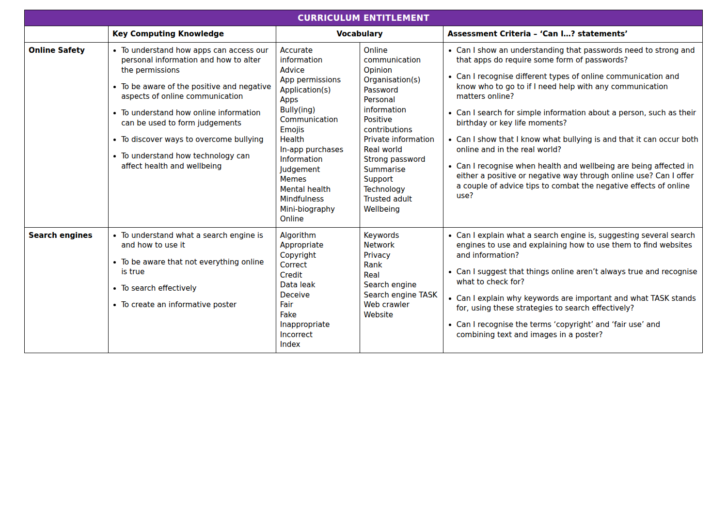CURRICULUM ENTITLEMENT
| | Key Computing Knowledge | Vocabulary | Assessment Criteria – ‘Can I…? statements’ |
| --- | --- | --- | --- |
| Online Safety | To understand how apps can access our personal information and how to alter the permissions To be aware of the positive and negative aspects of online communication To understand how online information can be used to form judgements To discover ways to overcome bullying To understand how technology can affect health and wellbeing | Accurate information Advice App permissions Application(s) Apps Bully(ing) Communication Emojis Health In-app purchases Information Judgement Memes Mental health Mindfulness Mini-biography Online | Online communication Opinion Organisation(s) Password Personal information Positive contributions Private information Real world Strong password Summarise Support Technology Trusted adult Wellbeing | Can I show an understanding that passwords need to strong and that apps do require some form of passwords? Can I recognise different types of online communication and know who to go to if I need help with any communication matters online? Can I search for simple information about a person, such as their birthday or key life moments? Can I show that I know what bullying is and that it can occur both online and in the real world? Can I recognise when health and wellbeing are being affected in either a positive or negative way through online use? Can I offer a couple of advice tips to combat the negative effects of online use? |
| Search engines | To understand what a search engine is and how to use it To be aware that not everything online is true To search effectively To create an informative poster | Algorithm Appropriate Copyright Correct Credit Data leak Deceive Fair Fake Inappropriate Incorrect Index | Keywords Network Privacy Rank Real Search engine Search engine TASK Web crawler Website | Can I explain what a search engine is, suggesting several search engines to use and explaining how to use them to find websites and information? Can I suggest that things online aren’t always true and recognise what to check for? Can I explain why keywords are important and what TASK stands for, using these strategies to search effectively? Can I recognise the terms ‘copyright’ and ‘fair use’ and combining text and images in a poster? |